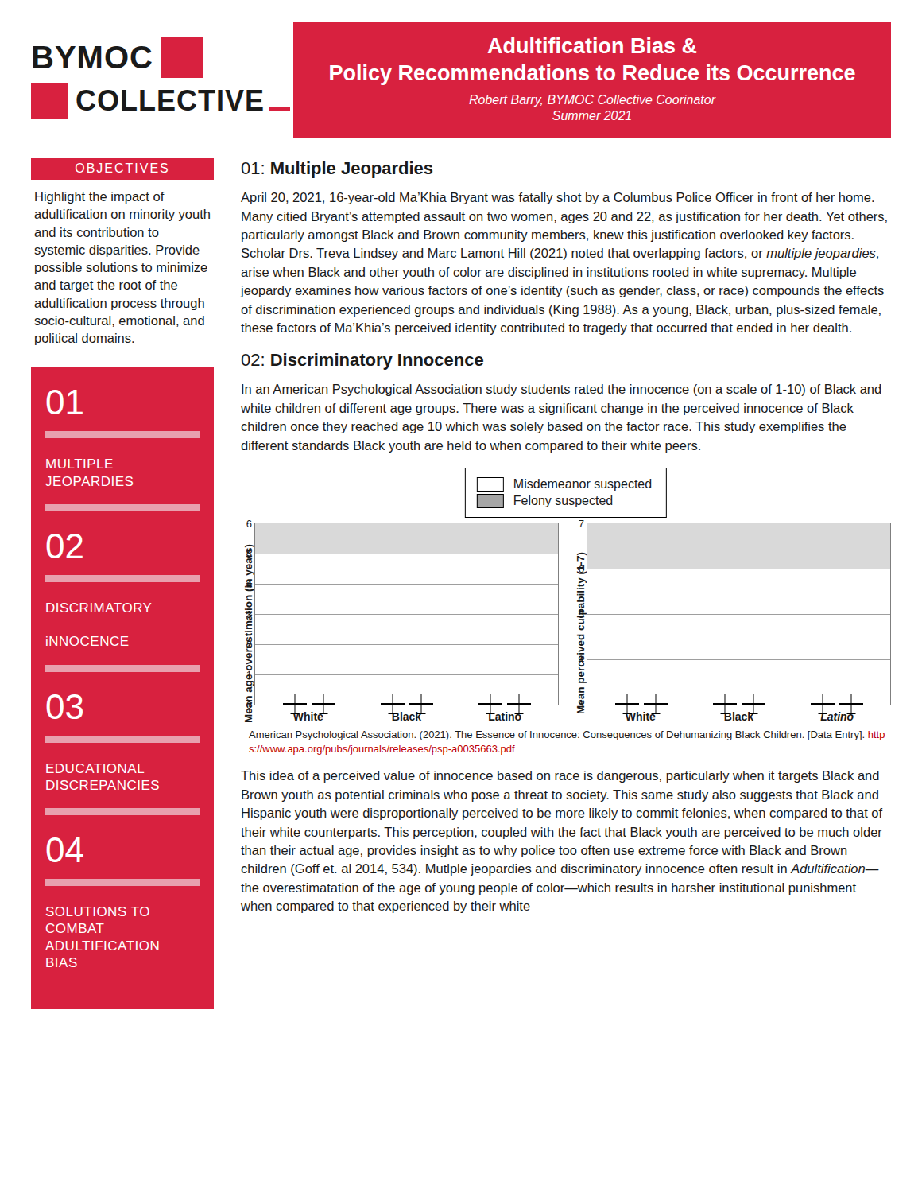BYMOC
COLLECTIVE
Adultification Bias &
Policy Recommendations to Reduce its Occurrence
Robert Barry, BYMOC Collective Coorinator
Summer 2021
OBJECTIVES
Highlight the impact of adultification on minority youth and its contribution to systemic disparities. Provide possible solutions to minimize and target the root of the adultification process through socio-cultural, emotional, and political domains.
01
MULTIPLE
JEOPARDIES
02
DISCRIMATORY
iNNOCENCE
03
EDUCATIONAL
DISCREPANCIES
04
SOLUTIONS TO
COMBAT
ADULTIFICATION
BIAS
01: Multiple Jeopardies
April 20, 2021, 16-year-old Ma’Khia Bryant was fatally shot by a Columbus Police Officer in front of her home. Many citied Bryant’s attempted assault on two women, ages 20 and 22, as justification for her death. Yet others, particularly amongst Black and Brown community members, knew this justification overlooked key factors. Scholar Drs. Treva Lindsey and Marc Lamont Hill (2021) noted that overlapping factors, or multiple jeopardies, arise when Black and other youth of color are disciplined in institutions rooted in white supremacy. Multiple jeopardy examines how various factors of one’s identity (such as gender, class, or race) compounds the effects of discrimination experienced groups and individuals (King 1988). As a young, Black, urban, plus-sized female, these factors of Ma’Khia’s perceived identity contributed to tragedy that occurred that ended in her dealth.
02: Discriminatory Innocence
In an American Psychological Association study students rated the innocence (on a scale of 1-10) of Black and white children of different age groups. There was a significant change in the perceived innocence of Black children once they reached age 10 which was solely based on the factor race. This study exemplifies the different standards Black youth are held to when compared to their white peers.
Misdemeanor suspected
Felony suspected
Mean age overestimation (in years)
6
5
4
3
2
1
0
White Black Latino
Mean perceived culpability (1-7)
7
6
5
4
3
White Black Latino
American Psychological Association. (2021). The Essence of Innocence: Consequences of Dehumanizing Black Children. [Data Entry]. https://www.apa.org/pubs/journals/releases/psp-a0035663.pdf
This idea of a perceived value of innocence based on race is dangerous, particularly when it targets Black and Brown youth as potential criminals who pose a threat to society. This same study also suggests that Black and Hispanic youth were disproportionally perceived to be more likely to commit felonies, when compared to that of their white counterparts. This perception, coupled with the fact that Black youth are perceived to be much older than their actual age, provides insight as to why police too often use extreme force with Black and Brown children (Goff et. al 2014, 534). Mutlple jeopardies and discriminatory innocence often result in Adultification—the overestimatation of the age of young people of color—which results in harsher institutional punishment when compared to that experienced by their white